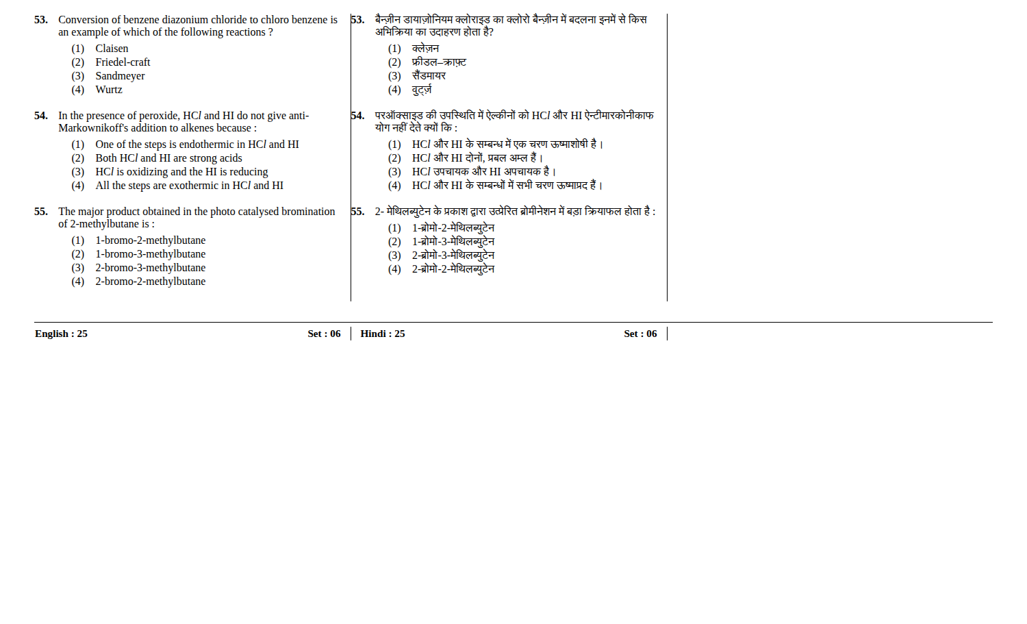| 53. Conversion of benzene diazonium chloride to chloro benzene is an example of which of the following reactions ? (1) Claisen (2) Friedel-craft (3) Sandmeyer (4) Wurtz | 53. बैन्ज़ीन डायाज़ोनियम क्लोराइड का क्लोरो बैन्ज़ीन में बदलना इनमें से किस अभिक्रिया का उदाहरण होता है? (1) क्लेज़न (2) फ्रीडल–क्राफ़्ट (3) सैंडमायर (4) वुर्ट्ज़ | |
| 54. In the presence of peroxide, HC l and HI do not give anti-Markownikoff's addition to alkenes because : (1) One of the steps is endothermic in HC l and HI (2) Both HC l and HI are strong acids (3) HC l is oxidizing and the HI is reducing (4) All the steps are exothermic in HC l and HI | 54. परऑक्साइड की उपस्थिति में ऐल्कीनों को HC l और HI ऐन्टीमारकोनीकाफ योग नहीं देते क्यों कि : (1) HC l और HI के सम्बन्ध में एक चरण ऊष्माशोषी है। (2) HC l और HI दोनों, प्रबल अम्ल हैं। (3) HC l उपचायक और HI अपचायक है। (4) HC l और HI के सम्बन्धों में सभी चरण ऊष्माप्रद हैं। | |
| 55. The major product obtained in the photo catalysed bromination of 2-methylbutane is : (1) 1-bromo-2-methylbutane (2) 1-bromo-3-methylbutane (3) 2-bromo-3-methylbutane (4) 2-bromo-2-methylbutane | 55. 2- मेथिलब्युटेन के प्रकाश द्वारा उत्प्रेरित ब्रोमीनेशन में बड़ा क्रियाफल होता है : (1) 1-ब्रोमो-2-मेथिलब्युटेन (2) 1-ब्रोमो-3-मेथिलब्युटेन (3) 2-ब्रोमो-3-मेथिलब्युटेन (4) 2-ब्रोमो-2-मेथिलब्युटेन | |
| English : 25 Set : 06 | Hindi : 25 Set : 06 | |